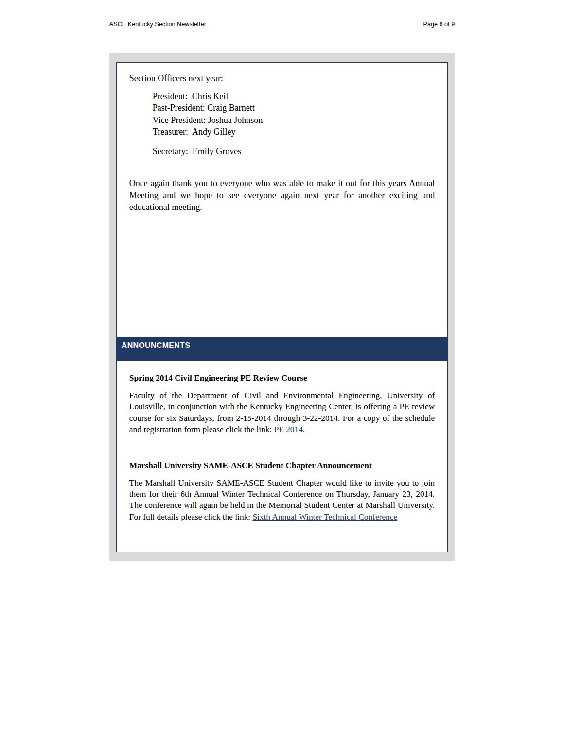ASCE Kentucky Section Newsletter Page 6 of 9
Section Officers next year:
President: Chris Keil
Past-President: Craig Barnett
Vice President: Joshua Johnson
Treasurer: Andy Gilley
Secretary: Emily Groves
Once again thank you to everyone who was able to make it out for this years Annual Meeting and we hope to see everyone again next year for another exciting and educational meeting.
ANNOUNCMENTS
Spring 2014 Civil Engineering PE Review Course
Faculty of the Department of Civil and Environmental Engineering, University of Louisville, in conjunction with the Kentucky Engineering Center, is offering a PE review course for six Saturdays, from 2-15-2014 through 3-22-2014. For a copy of the schedule and registration form please click the link: PE 2014.
Marshall University SAME-ASCE Student Chapter Announcement
The Marshall University SAME-ASCE Student Chapter would like to invite you to join them for their 6th Annual Winter Technical Conference on Thursday, January 23, 2014. The conference will again be held in the Memorial Student Center at Marshall University. For full details please click the link: Sixth Annual Winter Technical Conference